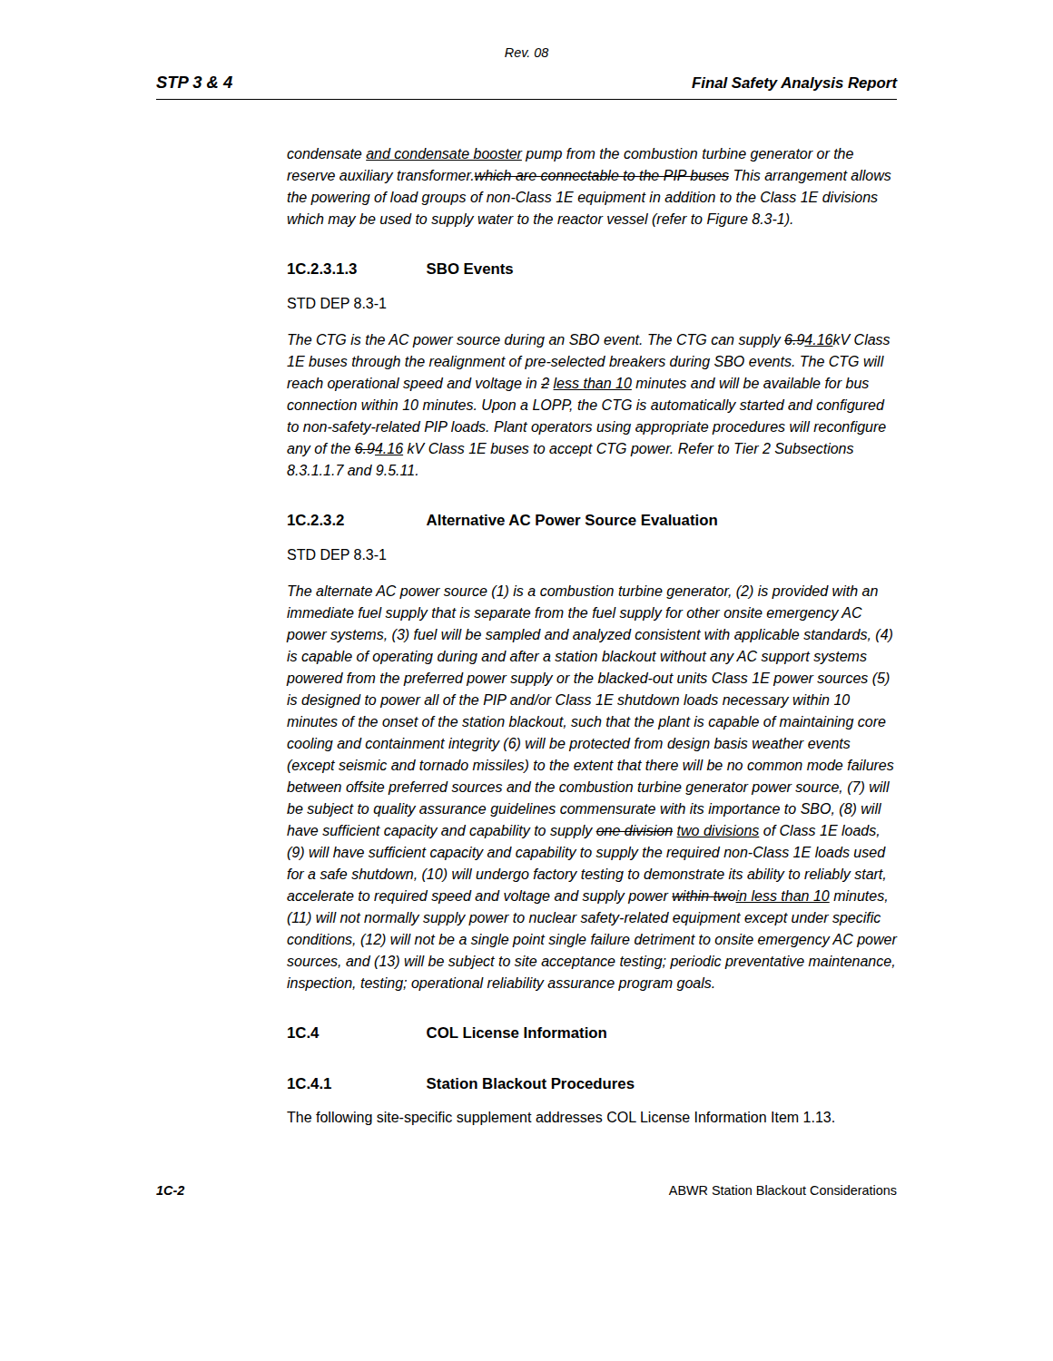Rev. 08
STP 3 & 4
Final Safety Analysis Report
condensate and condensate booster pump from the combustion turbine generator or the reserve auxiliary transformer. which are connectable to the PIP buses This arrangement allows the powering of load groups of non-Class 1E equipment in addition to the Class 1E divisions which may be used to supply water to the reactor vessel (refer to Figure 8.3-1).
1C.2.3.1.3 SBO Events
STD DEP 8.3-1
The CTG is the AC power source during an SBO event. The CTG can supply 6.94.16kV Class 1E buses through the realignment of pre-selected breakers during SBO events. The CTG will reach operational speed and voltage in 2 less than 10 minutes and will be available for bus connection within 10 minutes. Upon a LOPP, the CTG is automatically started and configured to non-safety-related PIP loads. Plant operators using appropriate procedures will reconfigure any of the 6.94.16 kV Class 1E buses to accept CTG power. Refer to Tier 2 Subsections 8.3.1.1.7 and 9.5.11.
1C.2.3.2 Alternative AC Power Source Evaluation
STD DEP 8.3-1
The alternate AC power source (1) is a combustion turbine generator, (2) is provided with an immediate fuel supply that is separate from the fuel supply for other onsite emergency AC power systems, (3) fuel will be sampled and analyzed consistent with applicable standards, (4) is capable of operating during and after a station blackout without any AC support systems powered from the preferred power supply or the blacked-out units Class 1E power sources (5) is designed to power all of the PIP and/or Class 1E shutdown loads necessary within 10 minutes of the onset of the station blackout, such that the plant is capable of maintaining core cooling and containment integrity (6) will be protected from design basis weather events (except seismic and tornado missiles) to the extent that there will be no common mode failures between offsite preferred sources and the combustion turbine generator power source, (7) will be subject to quality assurance guidelines commensurate with its importance to SBO, (8) will have sufficient capacity and capability to supply one division two divisions of Class 1E loads, (9) will have sufficient capacity and capability to supply the required non-Class 1E loads used for a safe shutdown, (10) will undergo factory testing to demonstrate its ability to reliably start, accelerate to required speed and voltage and supply power within twoin less than 10 minutes, (11) will not normally supply power to nuclear safety-related equipment except under specific conditions, (12) will not be a single point single failure detriment to onsite emergency AC power sources, and (13) will be subject to site acceptance testing; periodic preventative maintenance, inspection, testing; operational reliability assurance program goals.
1C.4 COL License Information
1C.4.1 Station Blackout Procedures
The following site-specific supplement addresses COL License Information Item 1.13.
1C-2
ABWR Station Blackout Considerations